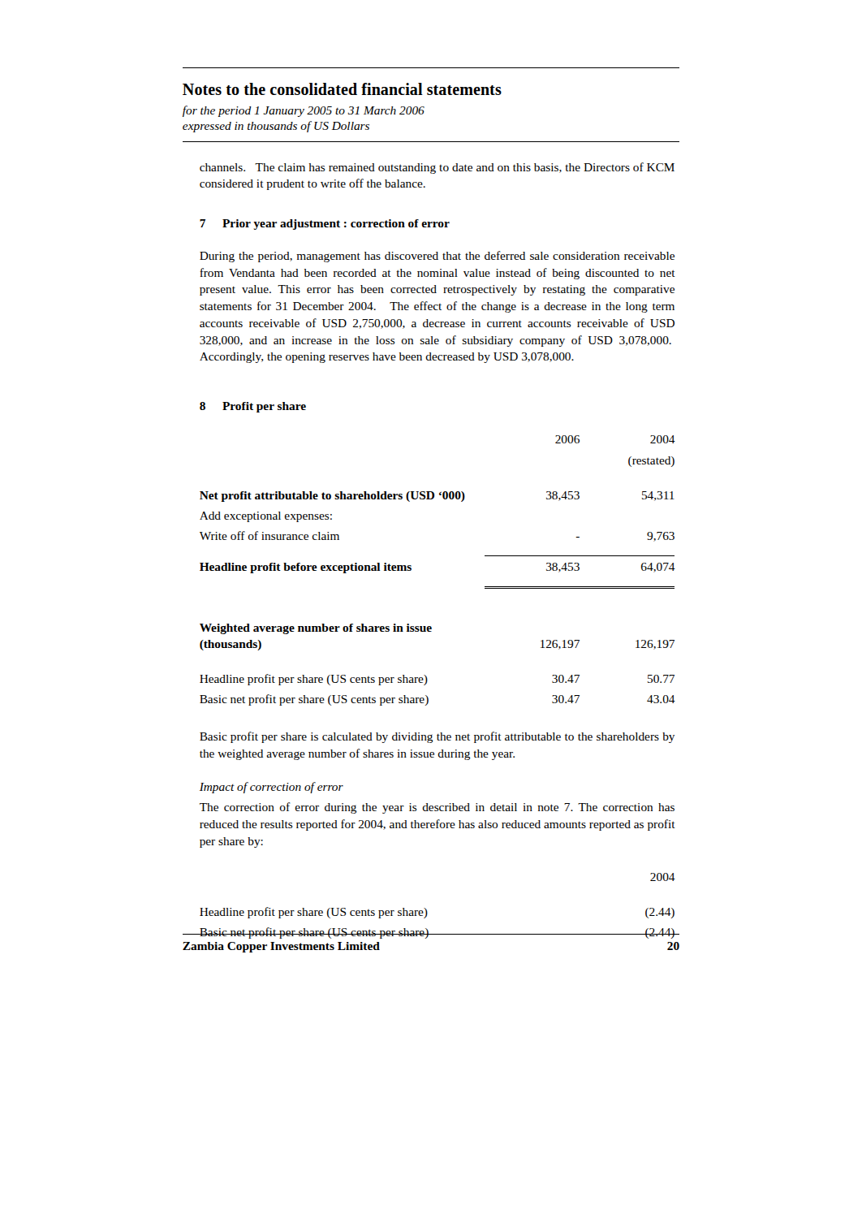Notes to the consolidated financial statements
for the period 1 January 2005 to 31 March 2006
expressed in thousands of US Dollars
channels. The claim has remained outstanding to date and on this basis, the Directors of KCM considered it prudent to write off the balance.
7 Prior year adjustment : correction of error
During the period, management has discovered that the deferred sale consideration receivable from Vendanta had been recorded at the nominal value instead of being discounted to net present value. This error has been corrected retrospectively by restating the comparative statements for 31 December 2004. The effect of the change is a decrease in the long term accounts receivable of USD 2,750,000, a decrease in current accounts receivable of USD 328,000, and an increase in the loss on sale of subsidiary company of USD 3,078,000. Accordingly, the opening reserves have been decreased by USD 3,078,000.
8 Profit per share
| | 2006 | 2004 |
| | | (restated) |
| Net profit attributable to shareholders (USD ‘000) | 38,453 | 54,311 |
| Add exceptional expenses: | | |
| Write off of insurance claim | - | 9,763 |
| Headline profit before exceptional items | 38,453 | 64,074 |
| Weighted average number of shares in issue (thousands) | 126,197 | 126,197 |
| Headline profit per share (US cents per share) | 30.47 | 50.77 |
| Basic net profit per share (US cents per share) | 30.47 | 43.04 |
Basic profit per share is calculated by dividing the net profit attributable to the shareholders by the weighted average number of shares in issue during the year.
Impact of correction of error
The correction of error during the year is described in detail in note 7. The correction has reduced the results reported for 2004, and therefore has also reduced amounts reported as profit per share by:
| | 2004 |
| Headline profit per share (US cents per share) | (2.44) |
| Basic net profit per share (US cents per share) | (2.44) |
Zambia Copper Investments Limited 20